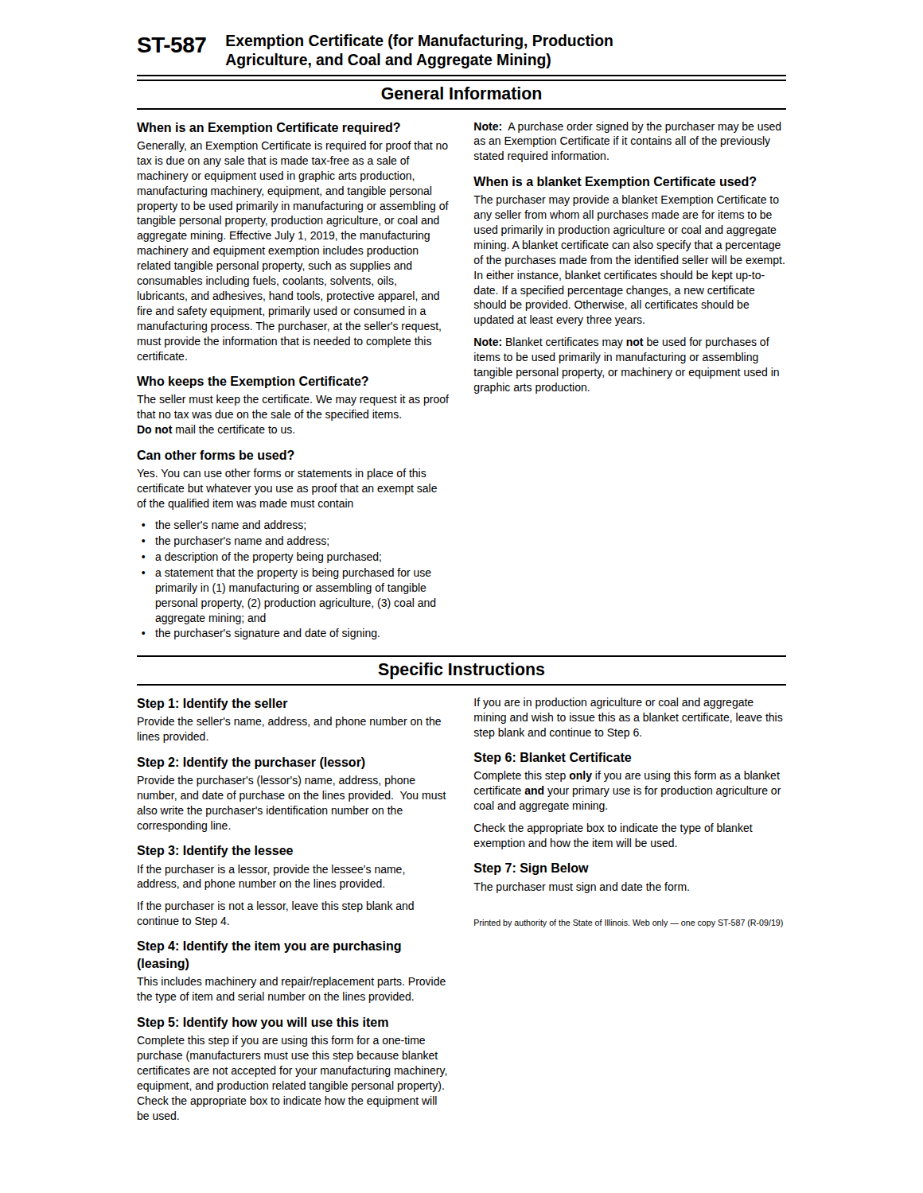ST-587
Exemption Certificate (for Manufacturing, Production
Agriculture, and Coal and Aggregate Mining)
General Information
When is an Exemption Certificate required?
Generally, an Exemption Certificate is required for proof that no tax is due on any sale that is made tax-free as a sale of machinery or equipment used in graphic arts production, manufacturing machinery, equipment, and tangible personal property to be used primarily in manufacturing or assembling of tangible personal property, production agriculture, or coal and aggregate mining. Effective July 1, 2019, the manufacturing machinery and equipment exemption includes production related tangible personal property, such as supplies and consumables including fuels, coolants, solvents, oils, lubricants, and adhesives, hand tools, protective apparel, and fire and safety equipment, primarily used or consumed in a manufacturing process. The purchaser, at the seller's request, must provide the information that is needed to complete this certificate.
Who keeps the Exemption Certificate?
The seller must keep the certificate. We may request it as proof that no tax was due on the sale of the specified items.
Do not mail the certificate to us.
Can other forms be used?
Yes. You can use other forms or statements in place of this certificate but whatever you use as proof that an exempt sale of the qualified item was made must contain
the seller's name and address;
the purchaser's name and address;
a description of the property being purchased;
a statement that the property is being purchased for use primarily in (1) manufacturing or assembling of tangible personal property, (2) production agriculture, (3) coal and aggregate mining; and
the purchaser's signature and date of signing.
Note: A purchase order signed by the purchaser may be used as an Exemption Certificate if it contains all of the previously stated required information.
When is a blanket Exemption Certificate used?
The purchaser may provide a blanket Exemption Certificate to any seller from whom all purchases made are for items to be used primarily in production agriculture or coal and aggregate mining. A blanket certificate can also specify that a percentage of the purchases made from the identified seller will be exempt. In either instance, blanket certificates should be kept up-to-date. If a specified percentage changes, a new certificate should be provided. Otherwise, all certificates should be updated at least every three years.
Note: Blanket certificates may not be used for purchases of items to be used primarily in manufacturing or assembling tangible personal property, or machinery or equipment used in graphic arts production.
Specific Instructions
Step 1: Identify the seller
Provide the seller's name, address, and phone number on the lines provided.
Step 2: Identify the purchaser (lessor)
Provide the purchaser's (lessor's) name, address, phone number, and date of purchase on the lines provided. You must also write the purchaser's identification number on the corresponding line.
Step 3: Identify the lessee
If the purchaser is a lessor, provide the lessee's name, address, and phone number on the lines provided.
If the purchaser is not a lessor, leave this step blank and continue to Step 4.
Step 4: Identify the item you are purchasing (leasing)
This includes machinery and repair/replacement parts. Provide the type of item and serial number on the lines provided.
Step 5: Identify how you will use this item
Complete this step if you are using this form for a one-time purchase (manufacturers must use this step because blanket certificates are not accepted for your manufacturing machinery, equipment, and production related tangible personal property). Check the appropriate box to indicate how the equipment will be used.
If you are in production agriculture or coal and aggregate mining and wish to issue this as a blanket certificate, leave this step blank and continue to Step 6.
Step 6: Blanket Certificate
Complete this step only if you are using this form as a blanket certificate and your primary use is for production agriculture or coal and aggregate mining.
Check the appropriate box to indicate the type of blanket exemption and how the item will be used.
Step 7: Sign Below
The purchaser must sign and date the form.
Printed by authority of the State of Illinois. Web only — one copy ST-587 (R-09/19)